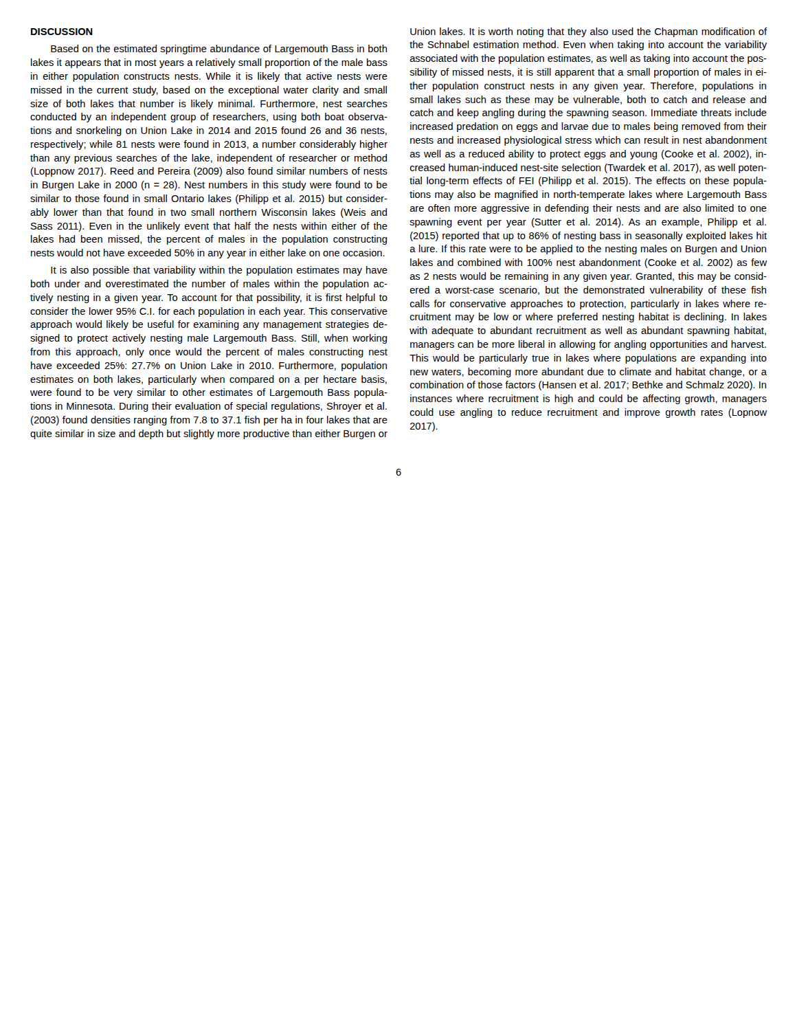Discussion
Based on the estimated springtime abundance of Largemouth Bass in both lakes it appears that in most years a relatively small proportion of the male bass in either population constructs nests. While it is likely that active nests were missed in the current study, based on the exceptional water clarity and small size of both lakes that number is likely minimal. Furthermore, nest searches conducted by an independent group of researchers, using both boat observations and snorkeling on Union Lake in 2014 and 2015 found 26 and 36 nests, respectively; while 81 nests were found in 2013, a number considerably higher than any previous searches of the lake, independent of researcher or method (Loppnow 2017). Reed and Pereira (2009) also found similar numbers of nests in Burgen Lake in 2000 (n = 28). Nest numbers in this study were found to be similar to those found in small Ontario lakes (Philipp et al. 2015) but considerably lower than that found in two small northern Wisconsin lakes (Weis and Sass 2011). Even in the unlikely event that half the nests within either of the lakes had been missed, the percent of males in the population constructing nests would not have exceeded 50% in any year in either lake on one occasion.
It is also possible that variability within the population estimates may have both under and overestimated the number of males within the population actively nesting in a given year. To account for that possibility, it is first helpful to consider the lower 95% C.I. for each population in each year. This conservative approach would likely be useful for examining any management strategies designed to protect actively nesting male Largemouth Bass. Still, when working from this approach, only once would the percent of males constructing nest have exceeded 25%: 27.7% on Union Lake in 2010. Furthermore, population estimates on both lakes, particularly when compared on a per hectare basis, were found to be very similar to other estimates of Largemouth Bass populations in Minnesota. During their evaluation of special regulations, Shroyer et al. (2003) found densities ranging from 7.8 to 37.1 fish per ha in four lakes that are quite similar in size and depth but slightly more productive than either Burgen or Union lakes. It is worth noting that they also used the Chapman modification of the Schnabel estimation method. Even when taking into account the variability associated with the population estimates, as well as taking into account the possibility of missed nests, it is still apparent that a small proportion of males in either population construct nests in any given year. Therefore, populations in small lakes such as these may be vulnerable, both to catch and release and catch and keep angling during the spawning season. Immediate threats include increased predation on eggs and larvae due to males being removed from their nests and increased physiological stress which can result in nest abandonment as well as a reduced ability to protect eggs and young (Cooke et al. 2002), increased human-induced nest-site selection (Twardek et al. 2017), as well potential long-term effects of FEI (Philipp et al. 2015). The effects on these populations may also be magnified in north-temperate lakes where Largemouth Bass are often more aggressive in defending their nests and are also limited to one spawning event per year (Sutter et al. 2014). As an example, Philipp et al. (2015) reported that up to 86% of nesting bass in seasonally exploited lakes hit a lure. If this rate were to be applied to the nesting males on Burgen and Union lakes and combined with 100% nest abandonment (Cooke et al. 2002) as few as 2 nests would be remaining in any given year. Granted, this may be considered a worst-case scenario, but the demonstrated vulnerability of these fish calls for conservative approaches to protection, particularly in lakes where recruitment may be low or where preferred nesting habitat is declining. In lakes with adequate to abundant recruitment as well as abundant spawning habitat, managers can be more liberal in allowing for angling opportunities and harvest. This would be particularly true in lakes where populations are expanding into new waters, becoming more abundant due to climate and habitat change, or a combination of those factors (Hansen et al. 2017; Bethke and Schmalz 2020). In instances where recruitment is high and could be affecting growth, managers could use angling to reduce recruitment and improve growth rates (Lopnow 2017).
6